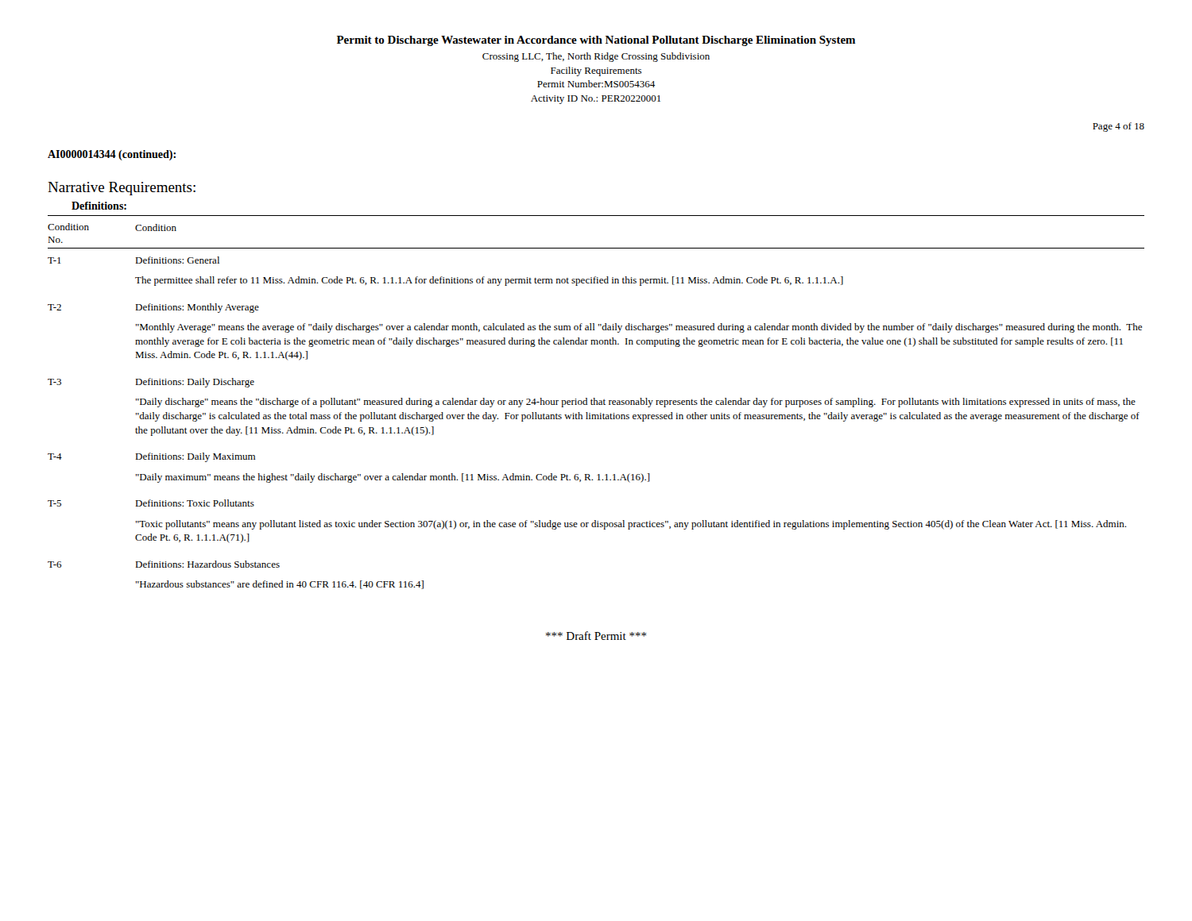Permit to Discharge Wastewater in Accordance with National Pollutant Discharge Elimination System
Crossing LLC, The, North Ridge Crossing Subdivision
Facility Requirements
Permit Number:MS0054364
Activity ID No.: PER20220001
Page 4 of 18
AI0000014344 (continued):
Narrative Requirements:
Definitions:
| Condition No. | Condition |
| T-1 | Definitions: General The permittee shall refer to 11 Miss. Admin. Code Pt. 6, R. 1.1.1.A for definitions of any permit term not specified in this permit. [11 Miss. Admin. Code Pt. 6, R. 1.1.1.A.] |
| T-2 | Definitions: Monthly Average "Monthly Average" means the average of "daily discharges" over a calendar month, calculated as the sum of all "daily discharges" measured during a calendar month divided by the number of "daily discharges" measured during the month. The monthly average for E coli bacteria is the geometric mean of "daily discharges" measured during the calendar month. In computing the geometric mean for E coli bacteria, the value one (1) shall be substituted for sample results of zero. [11 Miss. Admin. Code Pt. 6, R. 1.1.1.A(44).] |
| T-3 | Definitions: Daily Discharge "Daily discharge" means the "discharge of a pollutant" measured during a calendar day or any 24-hour period that reasonably represents the calendar day for purposes of sampling. For pollutants with limitations expressed in units of mass, the "daily discharge" is calculated as the total mass of the pollutant discharged over the day. For pollutants with limitations expressed in other units of measurements, the "daily average" is calculated as the average measurement of the discharge of the pollutant over the day. [11 Miss. Admin. Code Pt. 6, R. 1.1.1.A(15).] |
| T-4 | Definitions: Daily Maximum "Daily maximum" means the highest "daily discharge" over a calendar month. [11 Miss. Admin. Code Pt. 6, R. 1.1.1.A(16).] |
| T-5 | Definitions: Toxic Pollutants "Toxic pollutants" means any pollutant listed as toxic under Section 307(a)(1) or, in the case of "sludge use or disposal practices", any pollutant identified in regulations implementing Section 405(d) of the Clean Water Act. [11 Miss. Admin. Code Pt. 6, R. 1.1.1.A(71).] |
| T-6 | Definitions: Hazardous Substances "Hazardous substances" are defined in 40 CFR 116.4. [40 CFR 116.4] |
*** Draft Permit ***